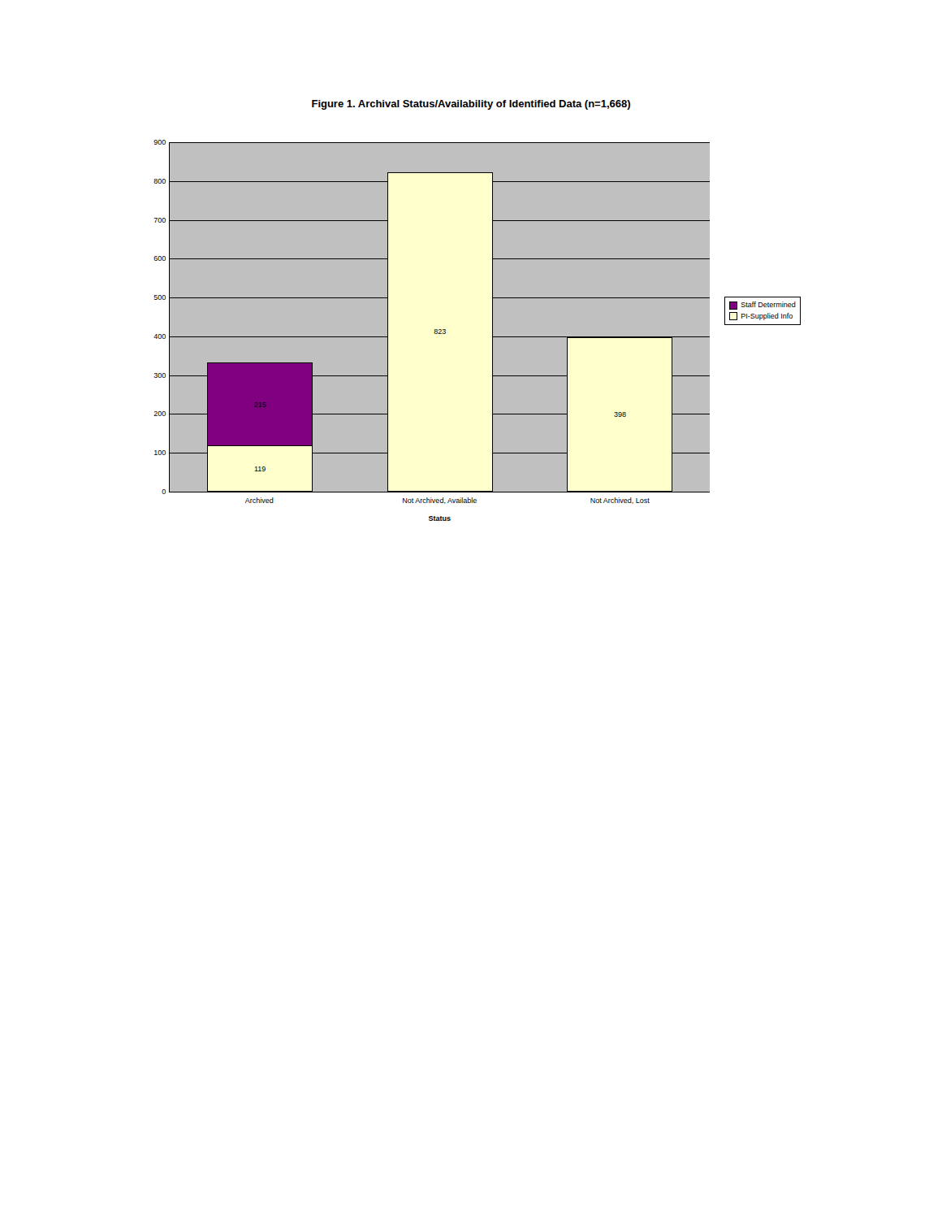Figure 1. Archival Status/Availability of Identified Data (n=1,668)
0 100 200 300 400 500 600 700 800 900
215
119
823
398
Archived
Not Archived, Available
Not Archived, Lost
Status
Staff Determined
PI-Supplied Info